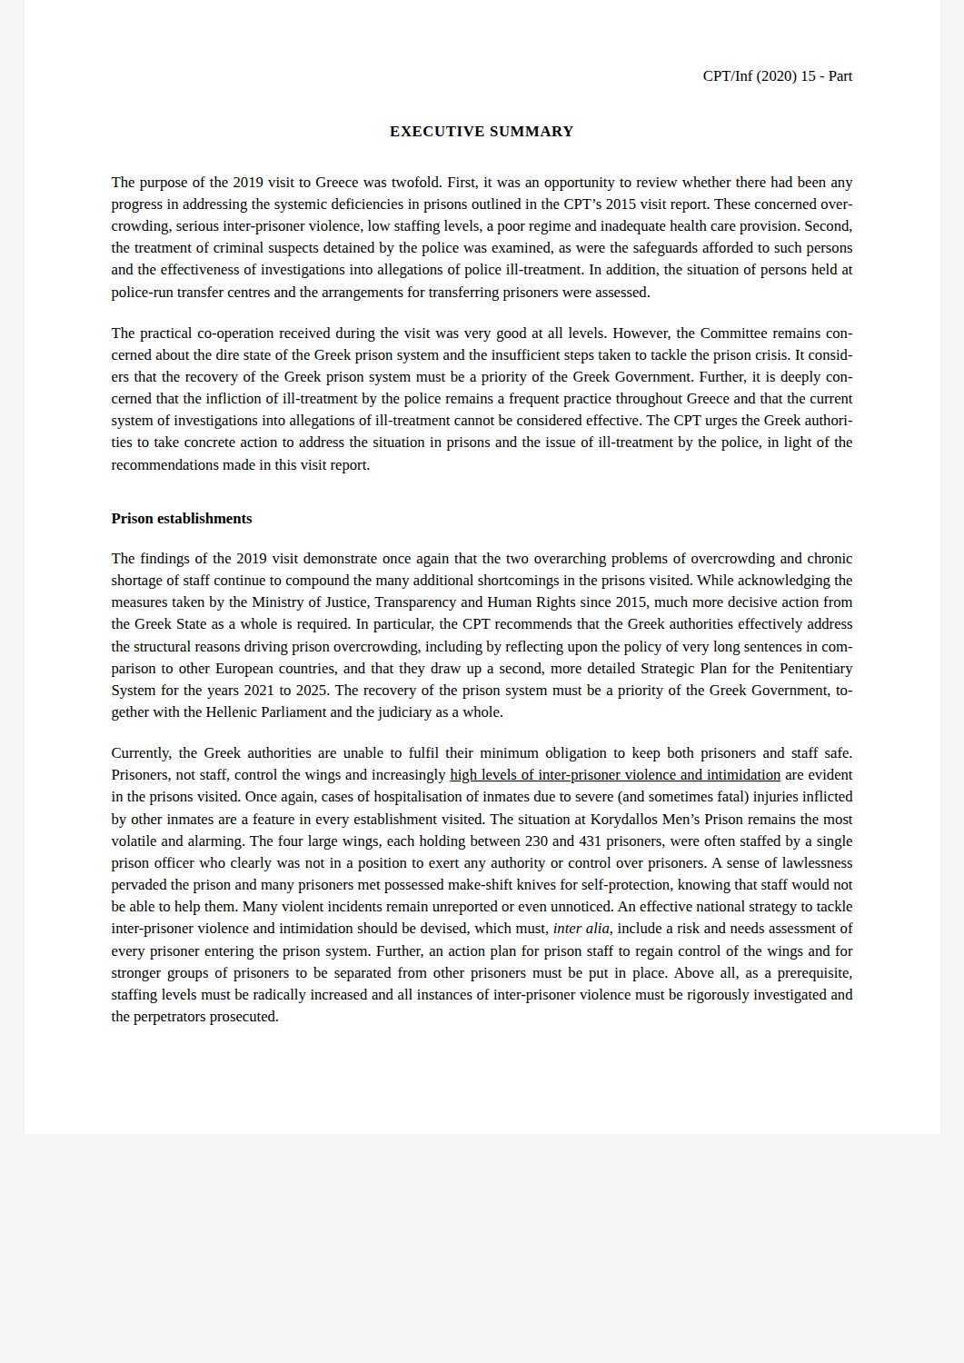CPT/Inf (2020) 15 - Part
Executive Summary
The purpose of the 2019 visit to Greece was twofold. First, it was an opportunity to review whether there had been any progress in addressing the systemic deficiencies in prisons outlined in the CPT’s 2015 visit report. These concerned overcrowding, serious inter-prisoner violence, low staffing levels, a poor regime and inadequate health care provision. Second, the treatment of criminal suspects detained by the police was examined, as were the safeguards afforded to such persons and the effectiveness of investigations into allegations of police ill-treatment. In addition, the situation of persons held at police-run transfer centres and the arrangements for transferring prisoners were assessed.
The practical co-operation received during the visit was very good at all levels. However, the Committee remains concerned about the dire state of the Greek prison system and the insufficient steps taken to tackle the prison crisis. It considers that the recovery of the Greek prison system must be a priority of the Greek Government. Further, it is deeply concerned that the infliction of ill-treatment by the police remains a frequent practice throughout Greece and that the current system of investigations into allegations of ill-treatment cannot be considered effective. The CPT urges the Greek authorities to take concrete action to address the situation in prisons and the issue of ill-treatment by the police, in light of the recommendations made in this visit report.
Prison establishments
The findings of the 2019 visit demonstrate once again that the two overarching problems of overcrowding and chronic shortage of staff continue to compound the many additional shortcomings in the prisons visited. While acknowledging the measures taken by the Ministry of Justice, Transparency and Human Rights since 2015, much more decisive action from the Greek State as a whole is required. In particular, the CPT recommends that the Greek authorities effectively address the structural reasons driving prison overcrowding, including by reflecting upon the policy of very long sentences in comparison to other European countries, and that they draw up a second, more detailed Strategic Plan for the Penitentiary System for the years 2021 to 2025. The recovery of the prison system must be a priority of the Greek Government, together with the Hellenic Parliament and the judiciary as a whole.
Currently, the Greek authorities are unable to fulfil their minimum obligation to keep both prisoners and staff safe. Prisoners, not staff, control the wings and increasingly high levels of inter-prisoner violence and intimidation are evident in the prisons visited. Once again, cases of hospitalisation of inmates due to severe (and sometimes fatal) injuries inflicted by other inmates are a feature in every establishment visited. The situation at Korydallos Men’s Prison remains the most volatile and alarming. The four large wings, each holding between 230 and 431 prisoners, were often staffed by a single prison officer who clearly was not in a position to exert any authority or control over prisoners. A sense of lawlessness pervaded the prison and many prisoners met possessed make-shift knives for self-protection, knowing that staff would not be able to help them. Many violent incidents remain unreported or even unnoticed. An effective national strategy to tackle inter-prisoner violence and intimidation should be devised, which must, inter alia, include a risk and needs assessment of every prisoner entering the prison system. Further, an action plan for prison staff to regain control of the wings and for stronger groups of prisoners to be separated from other prisoners must be put in place. Above all, as a prerequisite, staffing levels must be radically increased and all instances of inter-prisoner violence must be rigorously investigated and the perpetrators prosecuted.